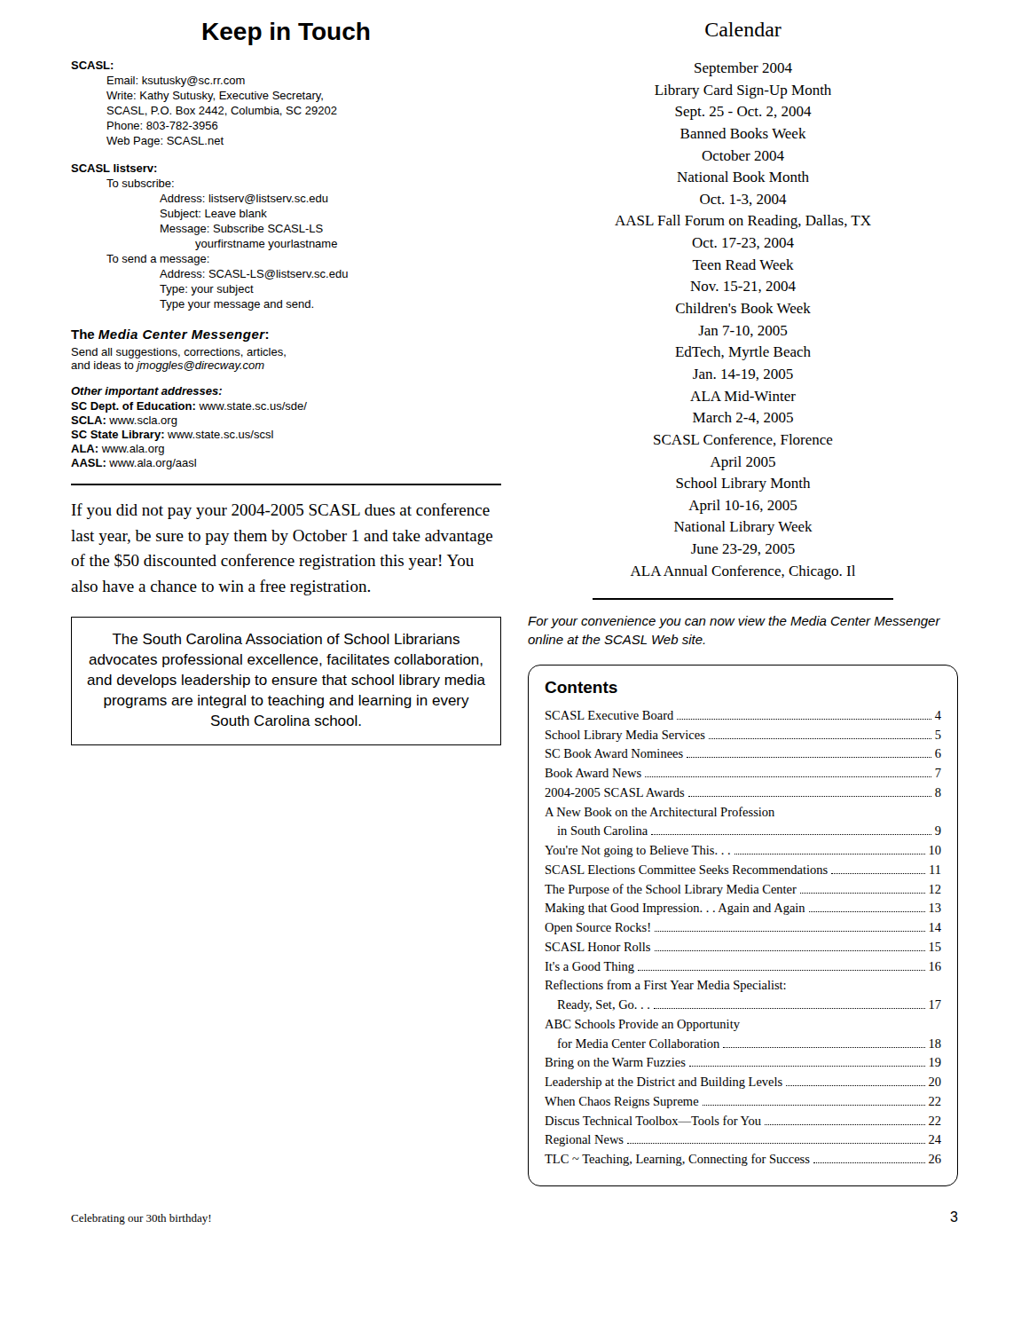Keep in Touch
SCASL:
Email: ksutusky@sc.rr.com
Write: Kathy Sutusky, Executive Secretary,
SCASL, P.O. Box 2442, Columbia, SC 29202
Phone: 803-782-3956
Web Page: SCASL.net
SCASL listserv:
To subscribe:
Address: listserv@listserv.sc.edu
Subject: Leave blank
Message: Subscribe SCASL-LS
yourfirstname yourlastname
To send a message:
Address: SCASL-LS@listserv.sc.edu
Type: your subject
Type your message and send.
The Media Center Messenger:
Send all suggestions, corrections, articles,
and ideas to jmoggles@direcway.com
Other important addresses:
SC Dept. of Education: www.state.sc.us/sde/
SCLA: www.scla.org
SC State Library: www.state.sc.us/scsl
ALA: www.ala.org
AASL: www.ala.org/aasl
If you did not pay your 2004-2005 SCASL dues at conference last year, be sure to pay them by October 1 and take advantage of the $50 discounted conference registration this year! You also have a chance to win a free registration.
The South Carolina Association of School Librarians advocates professional excellence, facilitates collaboration, and develops leadership to ensure that school library media programs are integral to teaching and learning in every South Carolina school.
Calendar
September 2004
Library Card Sign-Up Month
Sept. 25 - Oct. 2, 2004
Banned Books Week
October 2004
National Book Month
Oct. 1-3, 2004
AASL Fall Forum on Reading, Dallas, TX
Oct. 17-23, 2004
Teen Read Week
Nov. 15-21, 2004
Children's Book Week
Jan 7-10, 2005
EdTech, Myrtle Beach
Jan. 14-19, 2005
ALA Mid-Winter
March 2-4, 2005
SCASL Conference, Florence
April 2005
School Library Month
April 10-16, 2005
National Library Week
June 23-29, 2005
ALA Annual Conference, Chicago. Il
For your convenience you can now view the Media Center Messenger online at the SCASL Web site.
Contents
SCASL Executive Board 4
School Library Media Services 5
SC Book Award Nominees 6
Book Award News 7
2004-2005 SCASL Awards 8
A New Book on the Architectural Profession
in South Carolina 9
You're Not going to Believe This. . . 10
SCASL Elections Committee Seeks Recommendations 11
The Purpose of the School Library Media Center 12
Making that Good Impression. . . Again and Again 13
Open Source Rocks! 14
SCASL Honor Rolls 15
It's a Good Thing 16
Reflections from a First Year Media Specialist:
Ready, Set, Go. . . 17
ABC Schools Provide an Opportunity
for Media Center Collaboration 18
Bring on the Warm Fuzzies 19
Leadership at the District and Building Levels 20
When Chaos Reigns Supreme 22
Discus Technical Toolbox—Tools for You 22
Regional News 24
TLC ~ Teaching, Learning, Connecting for Success 26
Celebrating our 30th birthday!
3